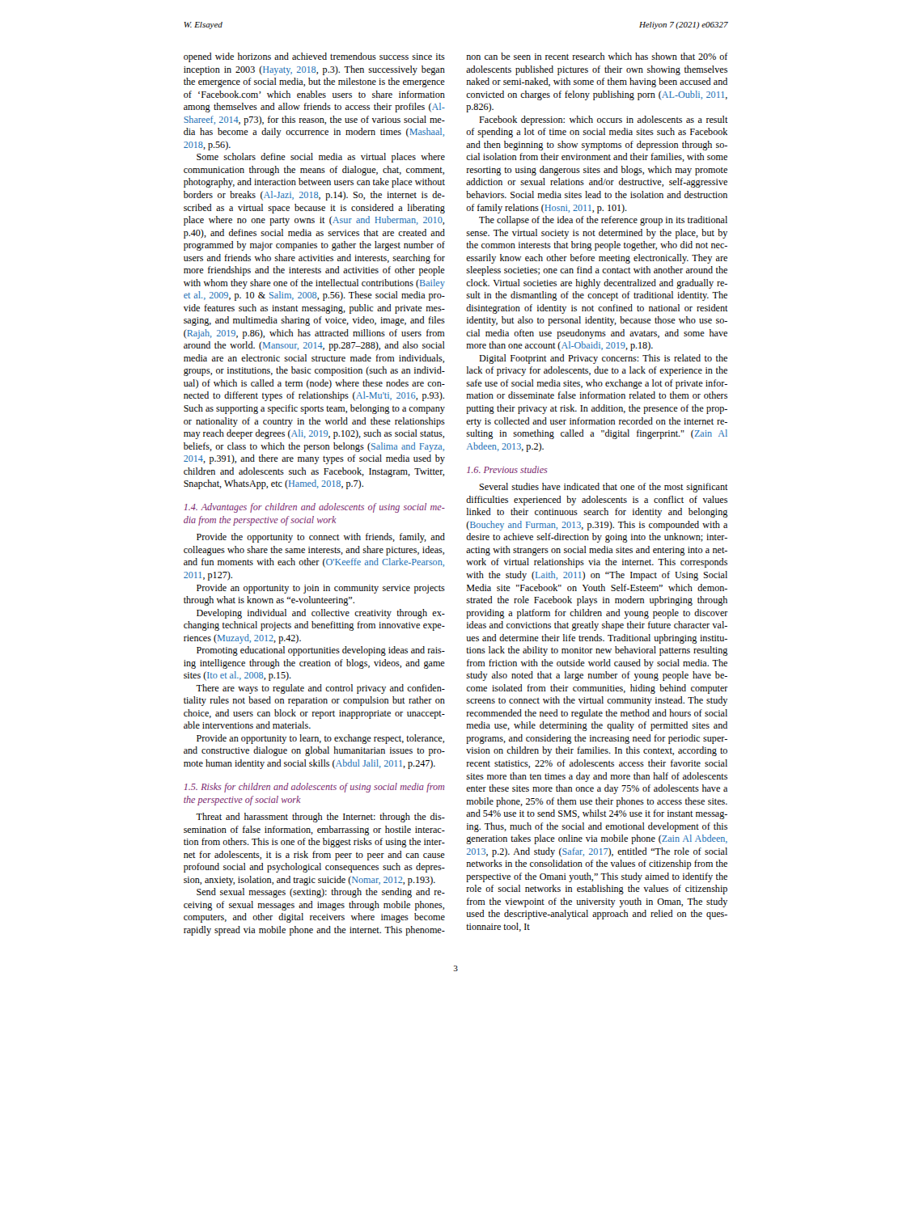W. Elsayed
Heliyon 7 (2021) e06327
opened wide horizons and achieved tremendous success since its inception in 2003 (Hayaty, 2018, p.3). Then successively began the emergence of social media, but the milestone is the emergence of ‘Facebook.com’ which enables users to share information among themselves and allow friends to access their profiles (Al-Shareef, 2014, p73), for this reason, the use of various social media has become a daily occurrence in modern times (Mashaal, 2018, p.56).
Some scholars define social media as virtual places where communication through the means of dialogue, chat, comment, photography, and interaction between users can take place without borders or breaks (Al-Jazi, 2018, p.14). So, the internet is described as a virtual space because it is considered a liberating place where no one party owns it (Asur and Huberman, 2010, p.40), and defines social media as services that are created and programmed by major companies to gather the largest number of users and friends who share activities and interests, searching for more friendships and the interests and activities of other people with whom they share one of the intellectual contributions (Bailey et al., 2009, p. 10 & Salim, 2008, p.56). These social media provide features such as instant messaging, public and private messaging, and multimedia sharing of voice, video, image, and files (Rajah, 2019, p.86), which has attracted millions of users from around the world. (Mansour, 2014, pp.287–288), and also social media are an electronic social structure made from individuals, groups, or institutions, the basic composition (such as an individual) of which is called a term (node) where these nodes are connected to different types of relationships (Al-Mu'ti, 2016, p.93). Such as supporting a specific sports team, belonging to a company or nationality of a country in the world and these relationships may reach deeper degrees (Ali, 2019, p.102), such as social status, beliefs, or class to which the person belongs (Salima and Fayza, 2014, p.391), and there are many types of social media used by children and adolescents such as Facebook, Instagram, Twitter, Snapchat, WhatsApp, etc (Hamed, 2018, p.7).
1.4. Advantages for children and adolescents of using social media from the perspective of social work
Provide the opportunity to connect with friends, family, and colleagues who share the same interests, and share pictures, ideas, and fun moments with each other (O'Keeffe and Clarke-Pearson, 2011, p127).
Provide an opportunity to join in community service projects through what is known as “e-volunteering”.
Developing individual and collective creativity through exchanging technical projects and benefitting from innovative experiences (Muzayd, 2012, p.42).
Promoting educational opportunities developing ideas and raising intelligence through the creation of blogs, videos, and game sites (Ito et al., 2008, p.15).
There are ways to regulate and control privacy and confidentiality rules not based on reparation or compulsion but rather on choice, and users can block or report inappropriate or unacceptable interventions and materials.
Provide an opportunity to learn, to exchange respect, tolerance, and constructive dialogue on global humanitarian issues to promote human identity and social skills (Abdul Jalil, 2011, p.247).
1.5. Risks for children and adolescents of using social media from the perspective of social work
Threat and harassment through the Internet: through the dissemination of false information, embarrassing or hostile interaction from others. This is one of the biggest risks of using the internet for adolescents, it is a risk from peer to peer and can cause profound social and psychological consequences such as depression, anxiety, isolation, and tragic suicide (Nomar, 2012, p.193).
Send sexual messages (sexting): through the sending and receiving of sexual messages and images through mobile phones, computers, and other digital receivers where images become rapidly spread via mobile phone and the internet. This phenomenon can be seen in recent research which has shown that 20% of adolescents published pictures of their own showing themselves naked or semi-naked, with some of them having been accused and convicted on charges of felony publishing porn (AL-Oubli, 2011, p.826).
Facebook depression: which occurs in adolescents as a result of spending a lot of time on social media sites such as Facebook and then beginning to show symptoms of depression through social isolation from their environment and their families, with some resorting to using dangerous sites and blogs, which may promote addiction or sexual relations and/or destructive, self-aggressive behaviors. Social media sites lead to the isolation and destruction of family relations (Hosni, 2011, p. 101).
The collapse of the idea of the reference group in its traditional sense. The virtual society is not determined by the place, but by the common interests that bring people together, who did not necessarily know each other before meeting electronically. They are sleepless societies; one can find a contact with another around the clock. Virtual societies are highly decentralized and gradually result in the dismantling of the concept of traditional identity. The disintegration of identity is not confined to national or resident identity, but also to personal identity, because those who use social media often use pseudonyms and avatars, and some have more than one account (Al-Obaidi, 2019, p.18).
Digital Footprint and Privacy concerns: This is related to the lack of privacy for adolescents, due to a lack of experience in the safe use of social media sites, who exchange a lot of private information or disseminate false information related to them or others putting their privacy at risk. In addition, the presence of the property is collected and user information recorded on the internet resulting in something called a "digital fingerprint." (Zain Al Abdeen, 2013, p.2).
1.6. Previous studies
Several studies have indicated that one of the most significant difficulties experienced by adolescents is a conflict of values linked to their continuous search for identity and belonging (Bouchey and Furman, 2013, p.319). This is compounded with a desire to achieve self-direction by going into the unknown; interacting with strangers on social media sites and entering into a network of virtual relationships via the internet. This corresponds with the study (Laith, 2011) on “The Impact of Using Social Media site "Facebook" on Youth Self-Esteem” which demonstrated the role Facebook plays in modern upbringing through providing a platform for children and young people to discover ideas and convictions that greatly shape their future character values and determine their life trends. Traditional upbringing institutions lack the ability to monitor new behavioral patterns resulting from friction with the outside world caused by social media. The study also noted that a large number of young people have become isolated from their communities, hiding behind computer screens to connect with the virtual community instead. The study recommended the need to regulate the method and hours of social media use, while determining the quality of permitted sites and programs, and considering the increasing need for periodic supervision on children by their families. In this context, according to recent statistics, 22% of adolescents access their favorite social sites more than ten times a day and more than half of adolescents enter these sites more than once a day 75% of adolescents have a mobile phone, 25% of them use their phones to access these sites. and 54% use it to send SMS, whilst 24% use it for instant messaging. Thus, much of the social and emotional development of this generation takes place online via mobile phone (Zain Al Abdeen, 2013, p.2). And study (Safar, 2017), entitled “The role of social networks in the consolidation of the values of citizenship from the perspective of the Omani youth,” This study aimed to identify the role of social networks in establishing the values of citizenship from the viewpoint of the university youth in Oman, The study used the descriptive-analytical approach and relied on the questionnaire tool, It
3